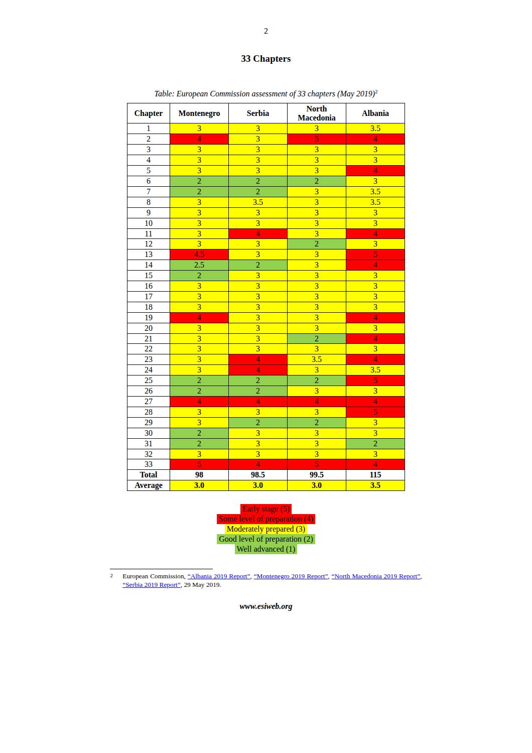2
33 Chapters
Table: European Commission assessment of 33 chapters (May 2019)2
| Chapter | Montenegro | Serbia | North Macedonia | Albania |
| --- | --- | --- | --- | --- |
| 1 | 3 | 3 | 3 | 3.5 |
| 2 | 4 | 3 | 5 | 4 |
| 3 | 3 | 3 | 3 | 3 |
| 4 | 3 | 3 | 3 | 3 |
| 5 | 3 | 3 | 3 | 4 |
| 6 | 2 | 2 | 2 | 3 |
| 7 | 2 | 2 | 3 | 3.5 |
| 8 | 3 | 3.5 | 3 | 3.5 |
| 9 | 3 | 3 | 3 | 3 |
| 10 | 3 | 3 | 3 | 3 |
| 11 | 3 | 4 | 3 | 4 |
| 12 | 3 | 3 | 2 | 3 |
| 13 | 4.5 | 3 | 3 | 5 |
| 14 | 2.5 | 2 | 3 | 4 |
| 15 | 2 | 3 | 3 | 3 |
| 16 | 3 | 3 | 3 | 3 |
| 17 | 3 | 3 | 3 | 3 |
| 18 | 3 | 3 | 3 | 3 |
| 19 | 4 | 3 | 3 | 4 |
| 20 | 3 | 3 | 3 | 3 |
| 21 | 3 | 3 | 2 | 4 |
| 22 | 3 | 3 | 3 | 3 |
| 23 | 3 | 4 | 3.5 | 4 |
| 24 | 3 | 4 | 3 | 3.5 |
| 25 | 2 | 2 | 2 | 5 |
| 26 | 2 | 2 | 3 | 3 |
| 27 | 4 | 4 | 4 | 4 |
| 28 | 3 | 3 | 3 | 5 |
| 29 | 3 | 2 | 2 | 3 |
| 30 | 2 | 3 | 3 | 3 |
| 31 | 2 | 3 | 3 | 2 |
| 32 | 3 | 3 | 3 | 3 |
| 33 | 5 | 4 | 5 | 4 |
| Total | 98 | 98.5 | 99.5 | 115 |
| Average | 3.0 | 3.0 | 3.0 | 3.5 |
Early stage (5)
Some level of preparation (4)
Moderately prepared (3)
Good level of preparation (2)
Well advanced (1)
2
European Commission, “Albania 2019 Report”, “Montenegro 2019 Report”, “North Macedonia 2019 Report”, “Serbia 2019 Report”, 29 May 2019.
www.esiweb.org